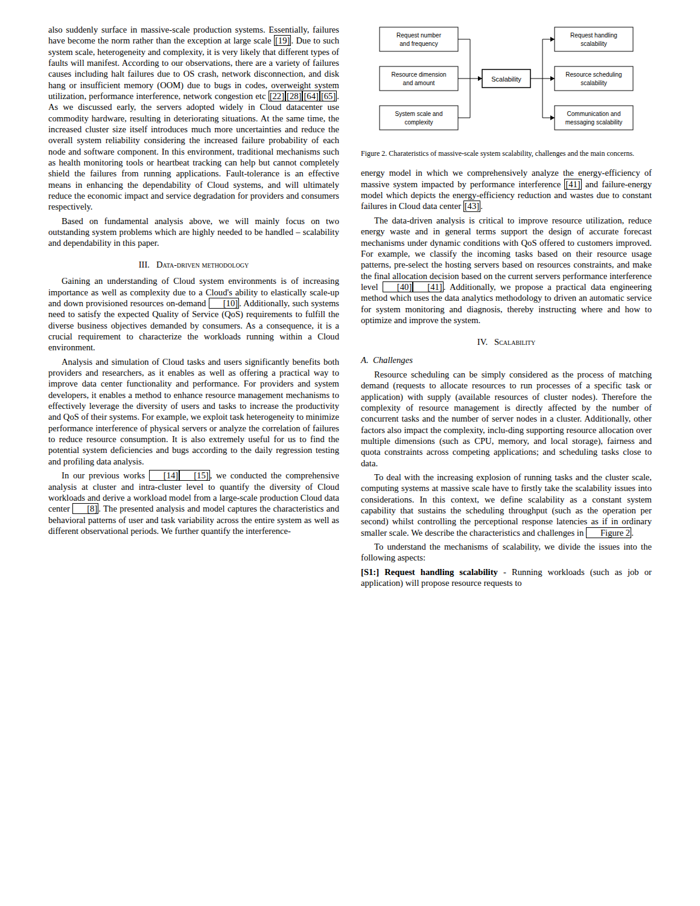also suddenly surface in massive-scale production systems. Essentially, failures have become the norm rather than the exception at large scale [19]. Due to such system scale, heterogeneity and complexity, it is very likely that different types of faults will manifest. According to our observations, there are a variety of failures causes including halt failures due to OS crash, network disconnection, and disk hang or insufficient memory (OOM) due to bugs in codes, overweight system utilization, performance interference, network congestion etc [22][28][64][65]. As we discussed early, the servers adopted widely in Cloud datacenter use commodity hardware, resulting in deteriorating situations. At the same time, the increased cluster size itself introduces much more uncertainties and reduce the overall system reliability considering the increased failure probability of each node and software component. In this environment, traditional mechanisms such as health monitoring tools or heartbeat tracking can help but cannot completely shield the failures from running applications. Fault-tolerance is an effective means in enhancing the dependability of Cloud systems, and will ultimately reduce the economic impact and service degradation for providers and consumers respectively.
Based on fundamental analysis above, we will mainly focus on two outstanding system problems which are highly needed to be handled – scalability and dependability in this paper.
III. Data-driven methodology
Gaining an understanding of Cloud system environments is of increasing importance as well as complexity due to a Cloud's ability to elastically scale-up and down provisioned resources on-demand [10]. Additionally, such systems need to satisfy the expected Quality of Service (QoS) requirements to fulfill the diverse business objectives demanded by consumers. As a consequence, it is a crucial requirement to characterize the workloads running within a Cloud environment.
Analysis and simulation of Cloud tasks and users significantly benefits both providers and researchers, as it enables as well as offering a practical way to improve data center functionality and performance. For providers and system developers, it enables a method to enhance resource management mechanisms to effectively leverage the diversity of users and tasks to increase the productivity and QoS of their systems. For example, we exploit task heterogeneity to minimize performance interference of physical servers or analyze the correlation of failures to reduce resource consumption. It is also extremely useful for us to find the potential system deficiencies and bugs according to the daily regression testing and profiling data analysis.
In our previous works [14][15], we conducted the comprehensive analysis at cluster and intra-cluster level to quantify the diversity of Cloud workloads and derive a workload model from a large-scale production Cloud data center [8]. The presented analysis and model captures the characteristics and behavioral patterns of user and task variability across the entire system as well as different observational periods. We further quantify the interference-
Request number and frequency Resource dimension and amount System scale and complexity Scalability Request handling scalability Resource scheduling scalability Communication and messaging scalability
Figure 2. Charateristics of massive-scale system scalability, challenges and the main concerns.
energy model in which we comprehensively analyze the energy-efficiency of massive system impacted by performance interference [41] and failure-energy model which depicts the energy-efficiency reduction and wastes due to constant failures in Cloud data center [43].
The data-driven analysis is critical to improve resource utilization, reduce energy waste and in general terms support the design of accurate forecast mechanisms under dynamic conditions with QoS offered to customers improved. For example, we classify the incoming tasks based on their resource usage patterns, pre-select the hosting servers based on resources constraints, and make the final allocation decision based on the current servers performance interference level [40][41]. Additionally, we propose a practical data engineering method which uses the data analytics methodology to driven an automatic service for system monitoring and diagnosis, thereby instructing where and how to optimize and improve the system.
IV. Scalability
A. Challenges
Resource scheduling can be simply considered as the process of matching demand (requests to allocate resources to run processes of a specific task or application) with supply (available resources of cluster nodes). Therefore the complexity of resource management is directly affected by the number of concurrent tasks and the number of server nodes in a cluster. Additionally, other factors also impact the complexity, inclu-ding supporting resource allocation over multiple dimensions (such as CPU, memory, and local storage), fairness and quota constraints across competing applications; and scheduling tasks close to data.
To deal with the increasing explosion of running tasks and the cluster scale, computing systems at massive scale have to firstly take the scalability issues into considerations. In this context, we define scalability as a constant system capability that sustains the scheduling throughput (such as the operation per second) whilst controlling the perceptional response latencies as if in ordinary smaller scale. We describe the characteristics and challenges in Figure 2.
To understand the mechanisms of scalability, we divide the issues into the following aspects:
[S1:] Request handling scalability - Running workloads (such as job or application) will propose resource requests to